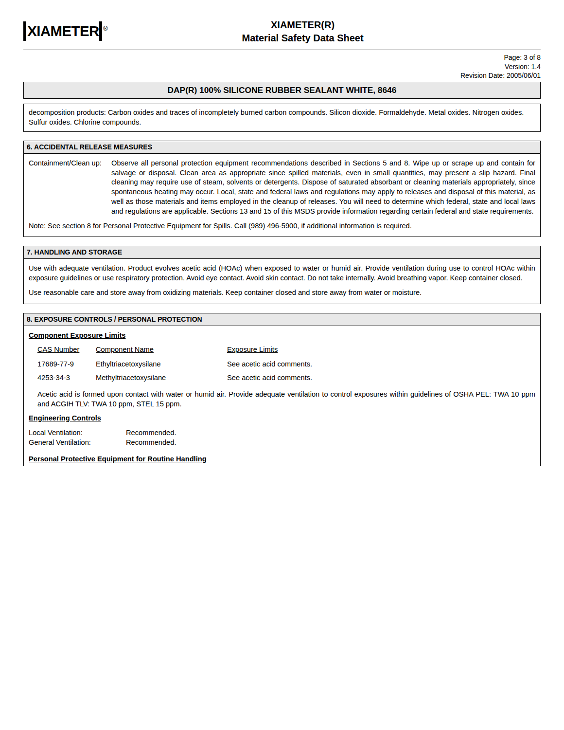XIAMETER ®
XIAMETER(R)
Material Safety Data Sheet
Page: 3 of 8
Version: 1.4
Revision Date: 2005/06/01
DAP(R) 100% SILICONE RUBBER SEALANT WHITE, 8646
decomposition products: Carbon oxides and traces of incompletely burned carbon compounds. Silicon dioxide. Formaldehyde. Metal oxides. Nitrogen oxides. Sulfur oxides. Chlorine compounds.
6. ACCIDENTAL RELEASE MEASURES
Containment/Clean up:
Observe all personal protection equipment recommendations described in Sections 5 and 8. Wipe up or scrape up and contain for salvage or disposal. Clean area as appropriate since spilled materials, even in small quantities, may present a slip hazard. Final cleaning may require use of steam, solvents or detergents. Dispose of saturated absorbant or cleaning materials appropriately, since spontaneous heating may occur. Local, state and federal laws and regulations may apply to releases and disposal of this material, as well as those materials and items employed in the cleanup of releases. You will need to determine which federal, state and local laws and regulations are applicable. Sections 13 and 15 of this MSDS provide information regarding certain federal and state requirements.
Note: See section 8 for Personal Protective Equipment for Spills. Call (989) 496-5900, if additional information is required.
7. HANDLING AND STORAGE
Use with adequate ventilation. Product evolves acetic acid (HOAc) when exposed to water or humid air. Provide ventilation during use to control HOAc within exposure guidelines or use respiratory protection. Avoid eye contact. Avoid skin contact. Do not take internally. Avoid breathing vapor. Keep container closed.
Use reasonable care and store away from oxidizing materials. Keep container closed and store away from water or moisture.
8. EXPOSURE CONTROLS / PERSONAL PROTECTION
Component Exposure Limits
| CAS Number | Component Name | Exposure Limits |
| --- | --- | --- |
| 17689-77-9 | Ethyltriacetoxysilane | See acetic acid comments. |
| 4253-34-3 | Methyltriacetoxysilane | See acetic acid comments. |
Acetic acid is formed upon contact with water or humid air. Provide adequate ventilation to control exposures within guidelines of OSHA PEL: TWA 10 ppm and ACGIH TLV: TWA 10 ppm, STEL 15 ppm.
Engineering Controls
Local Ventilation: Recommended.
General Ventilation: Recommended.
Personal Protective Equipment for Routine Handling